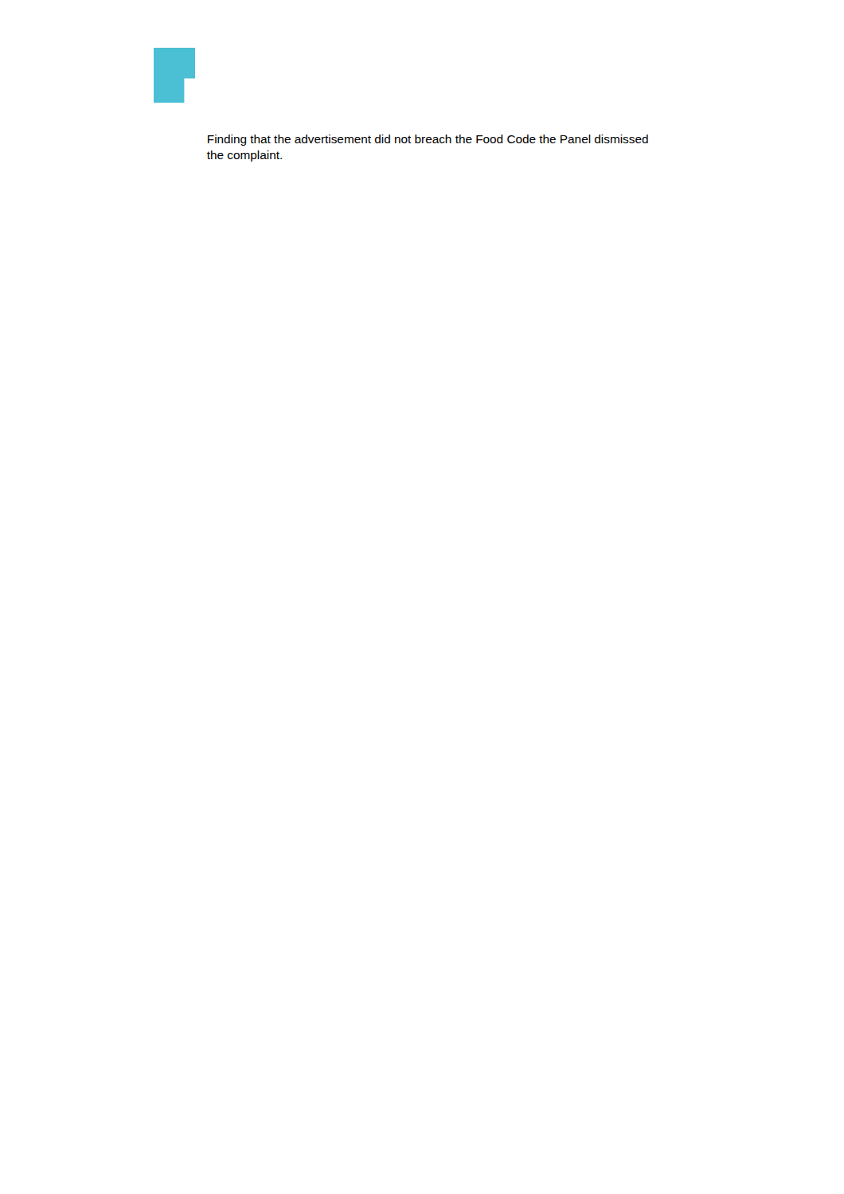Finding that the advertisement did not breach the Food Code the Panel dismissed the complaint.